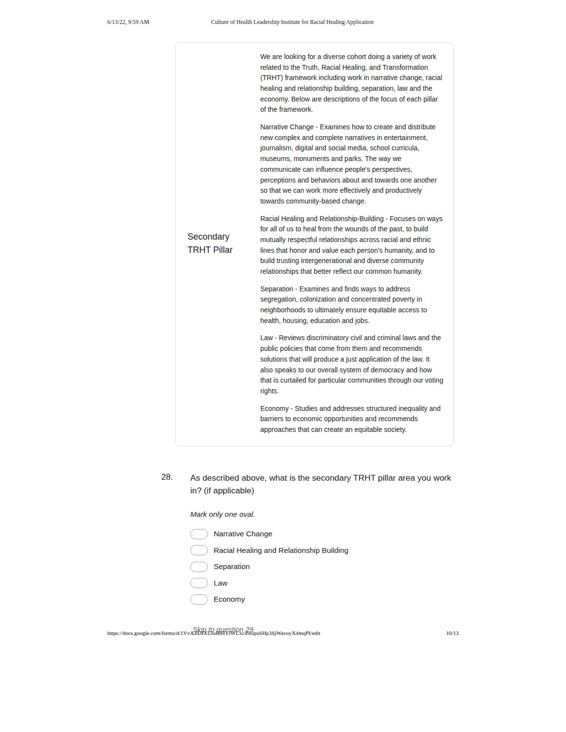6/13/22, 9:59 AM
Culture of Health Leadership Institute for Racial Healing Application
Secondary
TRHT Pillar
We are looking for a diverse cohort doing a variety of work related to the Truth, Racial Healing, and Transformation (TRHT) framework including work in narrative change, racial healing and relationship building, separation, law and the economy. Below are descriptions of the focus of each pillar of the framework.
Narrative Change - Examines how to create and distribute new complex and complete narratives in entertainment, journalism, digital and social media, school curricula, museums, monuments and parks. The way we communicate can influence people's perspectives, perceptions and behaviors about and towards one another so that we can work more effectively and productively towards community-based change.
Racial Healing and Relationship-Building - Focuses on ways for all of us to heal from the wounds of the past, to build mutually respectful relationships across racial and ethnic lines that honor and value each person's humanity, and to build trusting intergenerational and diverse community relationships that better reflect our common humanity.
Separation - Examines and finds ways to address segregation, colonization and concentrated poverty in neighborhoods to ultimately ensure equitable access to health, housing, education and jobs.
Law - Reviews discriminatory civil and criminal laws and the public policies that come from them and recommends solutions that will produce a just application of the law. It also speaks to our overall system of democracy and how that is curtailed for particular communities through our voting rights.
Economy - Studies and addresses structured inequality and barriers to economic opportunities and recommends approaches that can create an equitable society.
28.
As described above, what is the secondary TRHT pillar area you work in? (if applicable)
Mark only one oval.
Narrative Change
Racial Healing and Relationship Building
Separation
Law
Economy
Skip to question 29
https://docs.google.com/forms/d/1VvAJlDIXUluRlHYlWLxc49nipsSHp3SjWavoyX4mqPI/edit
10/13